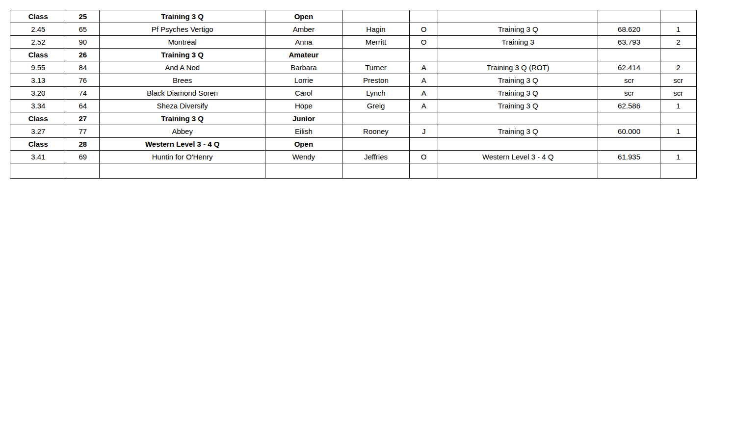| Class | 25 | Training 3 Q | Open | | | | | |
| 2.45 | 65 | Pf Psyches Vertigo | Amber | Hagin | O | Training 3 Q | 68.620 | 1 |
| 2.52 | 90 | Montreal | Anna | Merritt | O | Training 3 | 63.793 | 2 |
| Class | 26 | Training 3 Q | Amateur | | | | | |
| 9.55 | 84 | And A Nod | Barbara | Turner | A | Training 3 Q (ROT) | 62.414 | 2 |
| 3.13 | 76 | Brees | Lorrie | Preston | A | Training 3 Q | scr | scr |
| 3.20 | 74 | Black Diamond Soren | Carol | Lynch | A | Training 3 Q | scr | scr |
| 3.34 | 64 | Sheza Diversify | Hope | Greig | A | Training 3 Q | 62.586 | 1 |
| Class | 27 | Training 3 Q | Junior | | | | | |
| 3.27 | 77 | Abbey | Eilish | Rooney | J | Training 3 Q | 60.000 | 1 |
| Class | 28 | Western Level 3 - 4 Q | Open | | | | | |
| 3.41 | 69 | Huntin for O'Henry | Wendy | Jeffries | O | Western Level 3 - 4 Q | 61.935 | 1 |